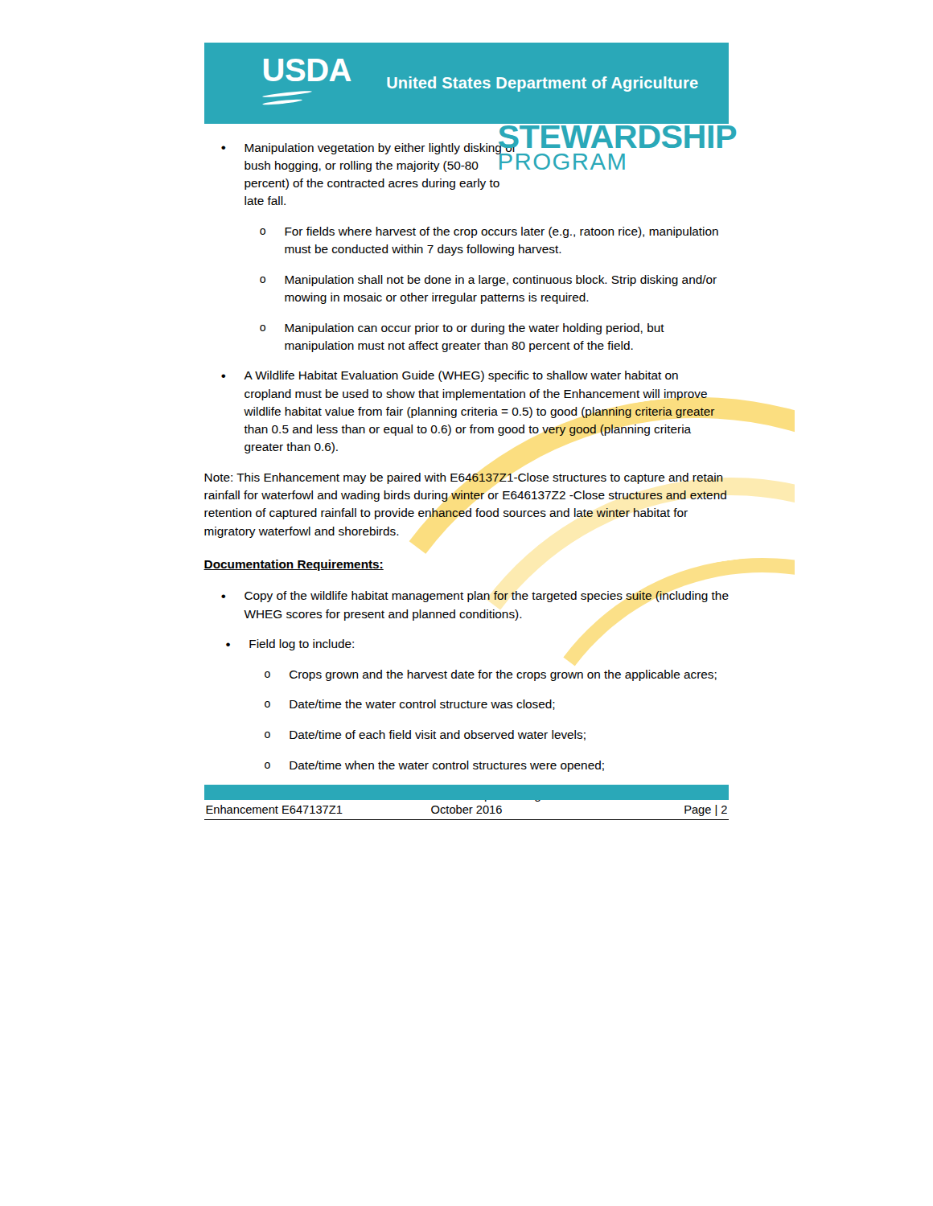USDA
United States Department of Agriculture
CONSERVATION
STEWARDSHIP
PROGRAM
Manipulation vegetation by either lightly disking or bush hogging, or rolling the majority (50-80 percent) of the contracted acres during early to late fall.
For fields where harvest of the crop occurs later (e.g., ratoon rice), manipulation must be conducted within 7 days following harvest.
Manipulation shall not be done in a large, continuous block. Strip disking and/or mowing in mosaic or other irregular patterns is required.
Manipulation can occur prior to or during the water holding period, but manipulation must not affect greater than 80 percent of the field.
A Wildlife Habitat Evaluation Guide (WHEG) specific to shallow water habitat on cropland must be used to show that implementation of the Enhancement will improve wildlife habitat value from fair (planning criteria = 0.5) to good (planning criteria greater than 0.5 and less than or equal to 0.6) or from good to very good (planning criteria greater than 0.6).
Note: This Enhancement may be paired with E646137Z1-Close structures to capture and retain rainfall for waterfowl and wading birds during winter or E646137Z2 -Close structures and extend retention of captured rainfall to provide enhanced food sources and late winter habitat for migratory waterfowl and shorebirds.
Documentation Requirements:
Copy of the wildlife habitat management plan for the targeted species suite (including the WHEG scores for present and planned conditions).
Field log to include:
Crops grown and the harvest date for the crops grown on the applicable acres;
Date/time the water control structure was closed;
Date/time of each field visit and observed water levels;
Date/time when the water control structures were opened;
Date/time and method used to manipulate vegetation.
Enhancement E647137Z1
October 2016
Page | 2